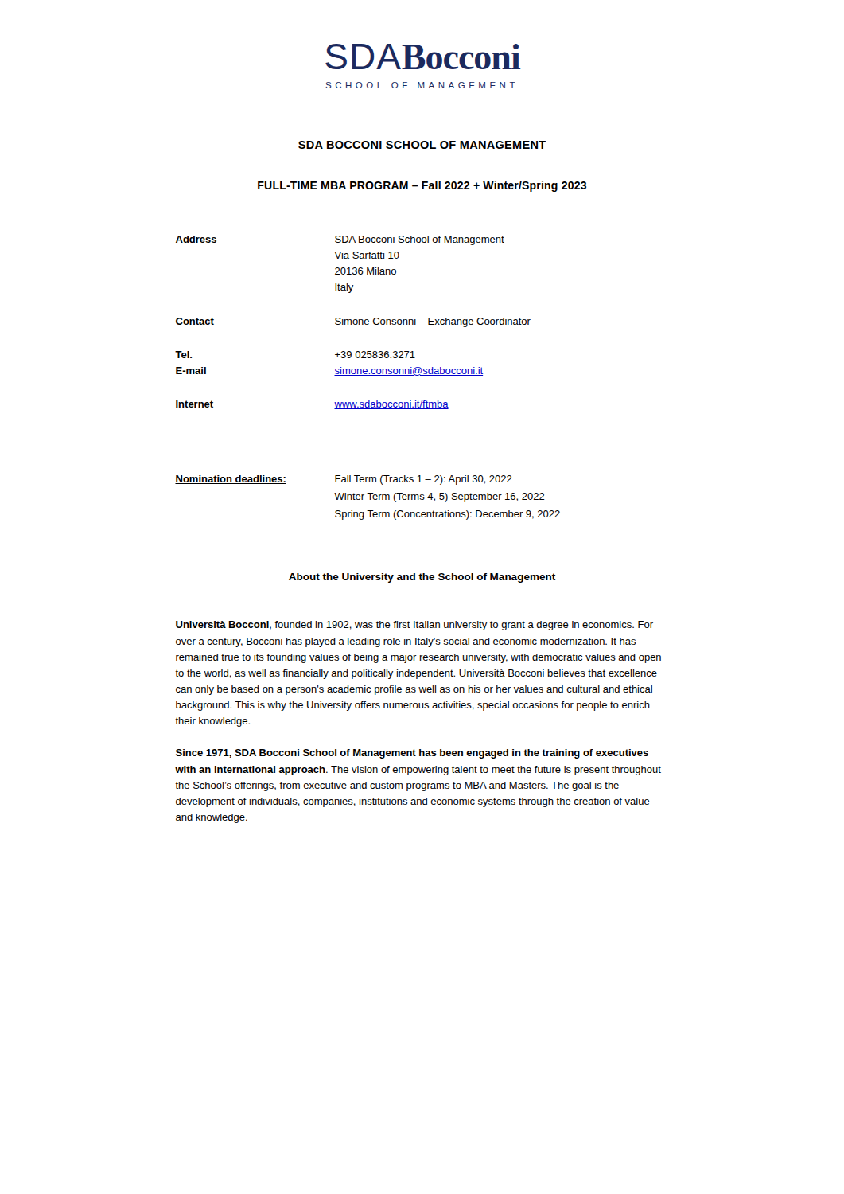SDA Bocconi
SCHOOL OF MANAGEMENT
SDA BOCCONI SCHOOL OF MANAGEMENT
FULL-TIME MBA PROGRAM – Fall 2022 + Winter/Spring 2023
| Address | SDA Bocconi School of Management Via Sarfatti 10 20136 Milano Italy |
| Contact | Simone Consonni – Exchange Coordinator |
| Tel. E-mail | +39 025836.3271 simone.consonni@sdabocconi.it |
| Internet | www.sdabocconi.it/ftmba |
| Nomination deadlines: | Fall Term (Tracks 1 – 2): April 30, 2022 Winter Term (Terms 4, 5) September 16, 2022 Spring Term (Concentrations): December 9, 2022 |
About the University and the School of Management
Università Bocconi, founded in 1902, was the first Italian university to grant a degree in economics. For over a century, Bocconi has played a leading role in Italy's social and economic modernization. It has remained true to its founding values of being a major research university, with democratic values and open to the world, as well as financially and politically independent. Università Bocconi believes that excellence can only be based on a person's academic profile as well as on his or her values and cultural and ethical background. This is why the University offers numerous activities, special occasions for people to enrich their knowledge.
Since 1971, SDA Bocconi School of Management has been engaged in the training of executives with an international approach. The vision of empowering talent to meet the future is present throughout the School’s offerings, from executive and custom programs to MBA and Masters. The goal is the development of individuals, companies, institutions and economic systems through the creation of value and knowledge.